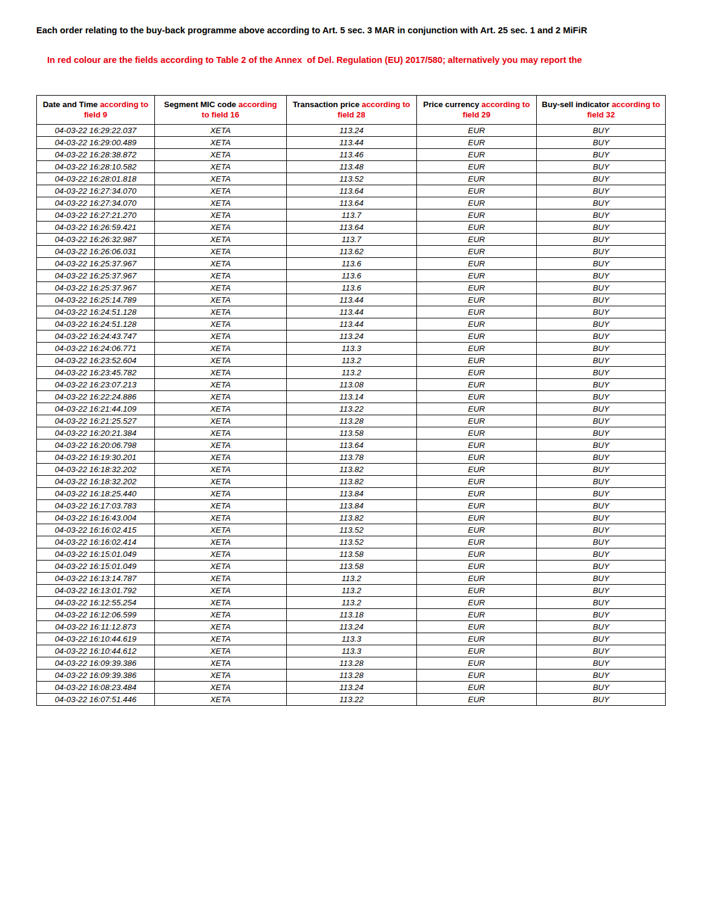Each order relating to the buy-back programme above according to Art. 5 sec. 3 MAR in conjunction with Art. 25 sec. 1 and 2 MiFiR
In red colour are the fields according to Table 2 of the Annex of Del. Regulation (EU) 2017/580; alternatively you may report the
| Date and Time according to field 9 | Segment MIC code according to field 16 | Transaction price according to field 28 | Price currency according to field 29 | Buy-sell indicator according to field 32 |
| --- | --- | --- | --- | --- |
| 04-03-22 16:29:22.037 | XETA | 113.24 | EUR | BUY |
| 04-03-22 16:29:00.489 | XETA | 113.44 | EUR | BUY |
| 04-03-22 16:28:38.872 | XETA | 113.46 | EUR | BUY |
| 04-03-22 16:28:10.582 | XETA | 113.48 | EUR | BUY |
| 04-03-22 16:28:01.818 | XETA | 113.52 | EUR | BUY |
| 04-03-22 16:27:34.070 | XETA | 113.64 | EUR | BUY |
| 04-03-22 16:27:34.070 | XETA | 113.64 | EUR | BUY |
| 04-03-22 16:27:21.270 | XETA | 113.7 | EUR | BUY |
| 04-03-22 16:26:59.421 | XETA | 113.64 | EUR | BUY |
| 04-03-22 16:26:32.987 | XETA | 113.7 | EUR | BUY |
| 04-03-22 16:26:06.031 | XETA | 113.62 | EUR | BUY |
| 04-03-22 16:25:37.967 | XETA | 113.6 | EUR | BUY |
| 04-03-22 16:25:37.967 | XETA | 113.6 | EUR | BUY |
| 04-03-22 16:25:37.967 | XETA | 113.6 | EUR | BUY |
| 04-03-22 16:25:14.789 | XETA | 113.44 | EUR | BUY |
| 04-03-22 16:24:51.128 | XETA | 113.44 | EUR | BUY |
| 04-03-22 16:24:51.128 | XETA | 113.44 | EUR | BUY |
| 04-03-22 16:24:43.747 | XETA | 113.24 | EUR | BUY |
| 04-03-22 16:24:06.771 | XETA | 113.3 | EUR | BUY |
| 04-03-22 16:23:52.604 | XETA | 113.2 | EUR | BUY |
| 04-03-22 16:23:45.782 | XETA | 113.2 | EUR | BUY |
| 04-03-22 16:23:07.213 | XETA | 113.08 | EUR | BUY |
| 04-03-22 16:22:24.886 | XETA | 113.14 | EUR | BUY |
| 04-03-22 16:21:44.109 | XETA | 113.22 | EUR | BUY |
| 04-03-22 16:21:25.527 | XETA | 113.28 | EUR | BUY |
| 04-03-22 16:20:21.384 | XETA | 113.58 | EUR | BUY |
| 04-03-22 16:20:06.798 | XETA | 113.64 | EUR | BUY |
| 04-03-22 16:19:30.201 | XETA | 113.78 | EUR | BUY |
| 04-03-22 16:18:32.202 | XETA | 113.82 | EUR | BUY |
| 04-03-22 16:18:32.202 | XETA | 113.82 | EUR | BUY |
| 04-03-22 16:18:25.440 | XETA | 113.84 | EUR | BUY |
| 04-03-22 16:17:03.783 | XETA | 113.84 | EUR | BUY |
| 04-03-22 16:16:43.004 | XETA | 113.82 | EUR | BUY |
| 04-03-22 16:16:02.415 | XETA | 113.52 | EUR | BUY |
| 04-03-22 16:16:02.414 | XETA | 113.52 | EUR | BUY |
| 04-03-22 16:15:01.049 | XETA | 113.58 | EUR | BUY |
| 04-03-22 16:15:01.049 | XETA | 113.58 | EUR | BUY |
| 04-03-22 16:13:14.787 | XETA | 113.2 | EUR | BUY |
| 04-03-22 16:13:01.792 | XETA | 113.2 | EUR | BUY |
| 04-03-22 16:12:55.254 | XETA | 113.2 | EUR | BUY |
| 04-03-22 16:12:06.599 | XETA | 113.18 | EUR | BUY |
| 04-03-22 16:11:12.873 | XETA | 113.24 | EUR | BUY |
| 04-03-22 16:10:44.619 | XETA | 113.3 | EUR | BUY |
| 04-03-22 16:10:44.612 | XETA | 113.3 | EUR | BUY |
| 04-03-22 16:09:39.386 | XETA | 113.28 | EUR | BUY |
| 04-03-22 16:09:39.386 | XETA | 113.28 | EUR | BUY |
| 04-03-22 16:08:23.484 | XETA | 113.24 | EUR | BUY |
| 04-03-22 16:07:51.446 | XETA | 113.22 | EUR | BUY |